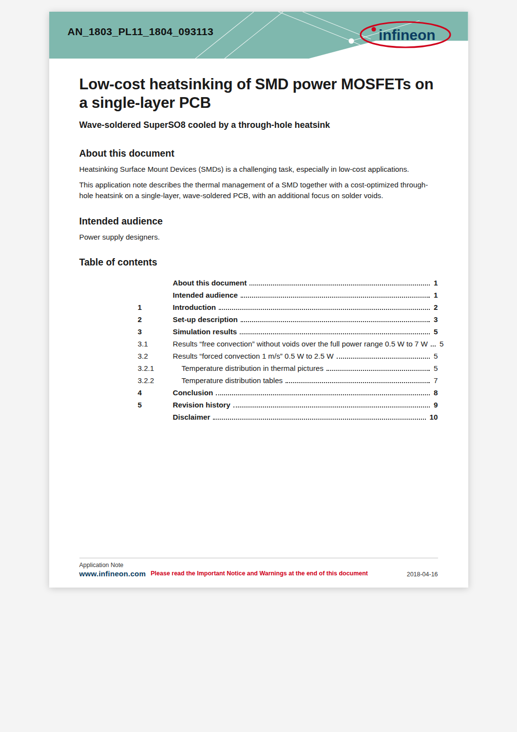AN_1803_PL11_1804_093113
infineon
Low-cost heatsinking of SMD power MOSFETs on a single-layer PCB
Wave-soldered SuperSO8 cooled by a through-hole heatsink
About this document
Heatsinking Surface Mount Devices (SMDs) is a challenging task, especially in low-cost applications.
This application note describes the thermal management of a SMD together with a cost-optimized through-hole heatsink on a single-layer, wave-soldered PCB, with an additional focus on solder voids.
Intended audience
Power supply designers.
Table of contents
About this document 1
Intended audience 1
1 Introduction 2
2 Set-up description 3
3 Simulation results 5
3.1 Results “free convection” without voids over the full power range 0.5 W to 7 W 5
3.2 Results “forced convection 1 m/s” 0.5 W to 2.5 W 5
3.2.1 Temperature distribution in thermal pictures 5
3.2.2 Temperature distribution tables 7
4 Conclusion 8
5 Revision history 9
Disclaimer 10
Application Note
www.infineon.com
Please read the Important Notice and Warnings at the end of this document
2018-04-16